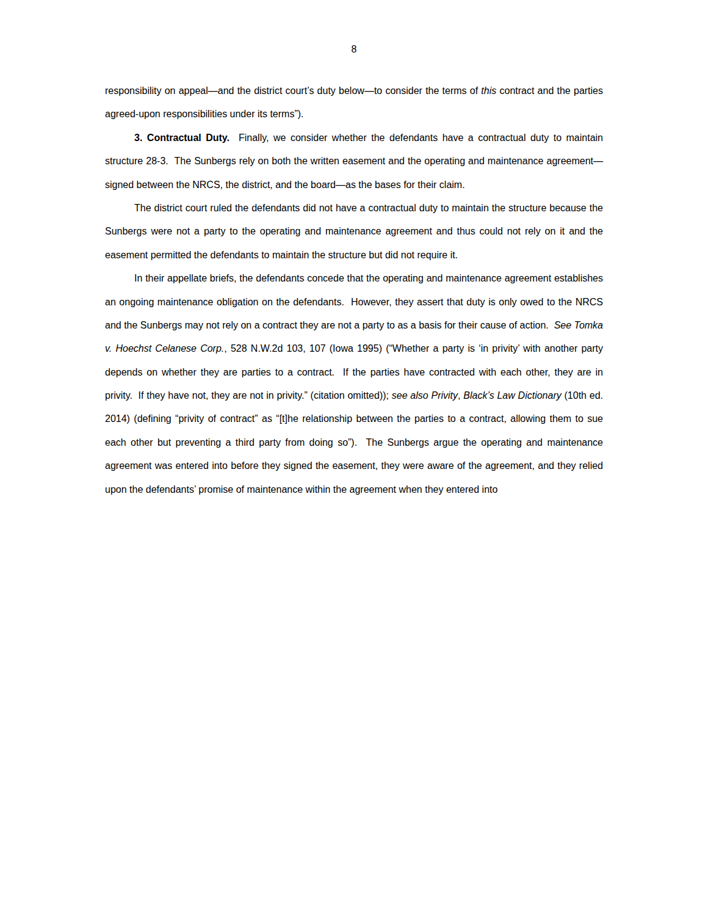8
responsibility on appeal—and the district court’s duty below—to consider the terms of this contract and the parties agreed-upon responsibilities under its terms”).
3. Contractual Duty. Finally, we consider whether the defendants have a contractual duty to maintain structure 28-3. The Sunbergs rely on both the written easement and the operating and maintenance agreement—signed between the NRCS, the district, and the board—as the bases for their claim.
The district court ruled the defendants did not have a contractual duty to maintain the structure because the Sunbergs were not a party to the operating and maintenance agreement and thus could not rely on it and the easement permitted the defendants to maintain the structure but did not require it.
In their appellate briefs, the defendants concede that the operating and maintenance agreement establishes an ongoing maintenance obligation on the defendants. However, they assert that duty is only owed to the NRCS and the Sunbergs may not rely on a contract they are not a party to as a basis for their cause of action. See Tomka v. Hoechst Celanese Corp., 528 N.W.2d 103, 107 (Iowa 1995) (“Whether a party is ‘in privity’ with another party depends on whether they are parties to a contract. If the parties have contracted with each other, they are in privity. If they have not, they are not in privity.” (citation omitted)); see also Privity, Black’s Law Dictionary (10th ed. 2014) (defining “privity of contract” as “[t]he relationship between the parties to a contract, allowing them to sue each other but preventing a third party from doing so”). The Sunbergs argue the operating and maintenance agreement was entered into before they signed the easement, they were aware of the agreement, and they relied upon the defendants’ promise of maintenance within the agreement when they entered into